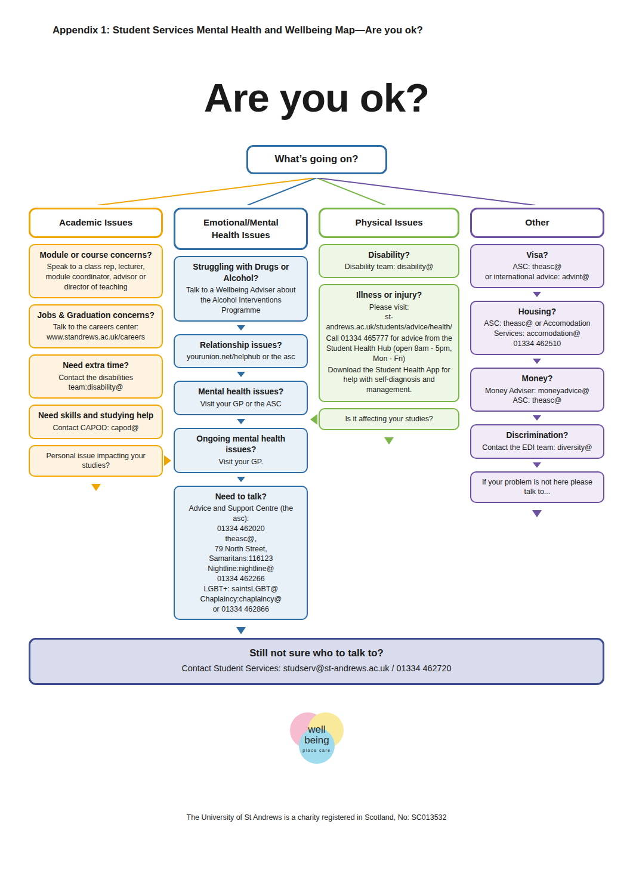Appendix 1: Student Services Mental Health and Wellbeing Map—Are you ok?
Are you ok?
What’s going on?
Academic Issues
Module or course concerns? Speak to a class rep, lecturer, module coordinator, advisor or director of teaching
Jobs & Graduation concerns? Talk to the careers center:
www.standrews.ac.uk/careers
Need extra time? Contact the disabilities team:disability@
Need skills and studying help Contact CAPOD: capod@
Personal issue impacting your studies?
Emotional/Mental
Health Issues
Struggling with Drugs or Alcohol? Talk to a Wellbeing Adviser about the Alcohol Interventions Programme
Relationship issues? yourunion.net/helphub or the asc
Mental health issues? Visit your GP or the ASC
Ongoing mental health issues? Visit your GP.
Need to talk? Advice and Support Centre (the asc):
01334 462020
theasc@,
79 North Street,
Samaritans:116123
Nightline:nightline@
01334 462266
LGBT+: saintsLGBT@
Chaplaincy:chaplaincy@
or 01334 462866
Physical Issues
Disability? Disability team: disability@
Illness or injury?
Please visit:
st-andrews.ac.uk/students/advice/health/
Call 01334 465777 for advice from the Student Health Hub (open 8am - 5pm, Mon - Fri)
Download the Student Health App for help with self-diagnosis and management.
Is it affecting your studies?
Other
Visa? ASC: theasc@
or international advice: advint@
Housing? ASC: theasc@ or Accomodation Services: accomodation@
01334 462510
Money? Money Adviser: moneyadvice@
ASC: theasc@
Discrimination? Contact the EDI team: diversity@
If your problem is not here please talk to...
Still not sure who to talk to?
Contact Student Services: studserv@st-andrews.ac.uk / 01334 462720
well being place care
The University of St Andrews is a charity registered in Scotland, No: SC013532